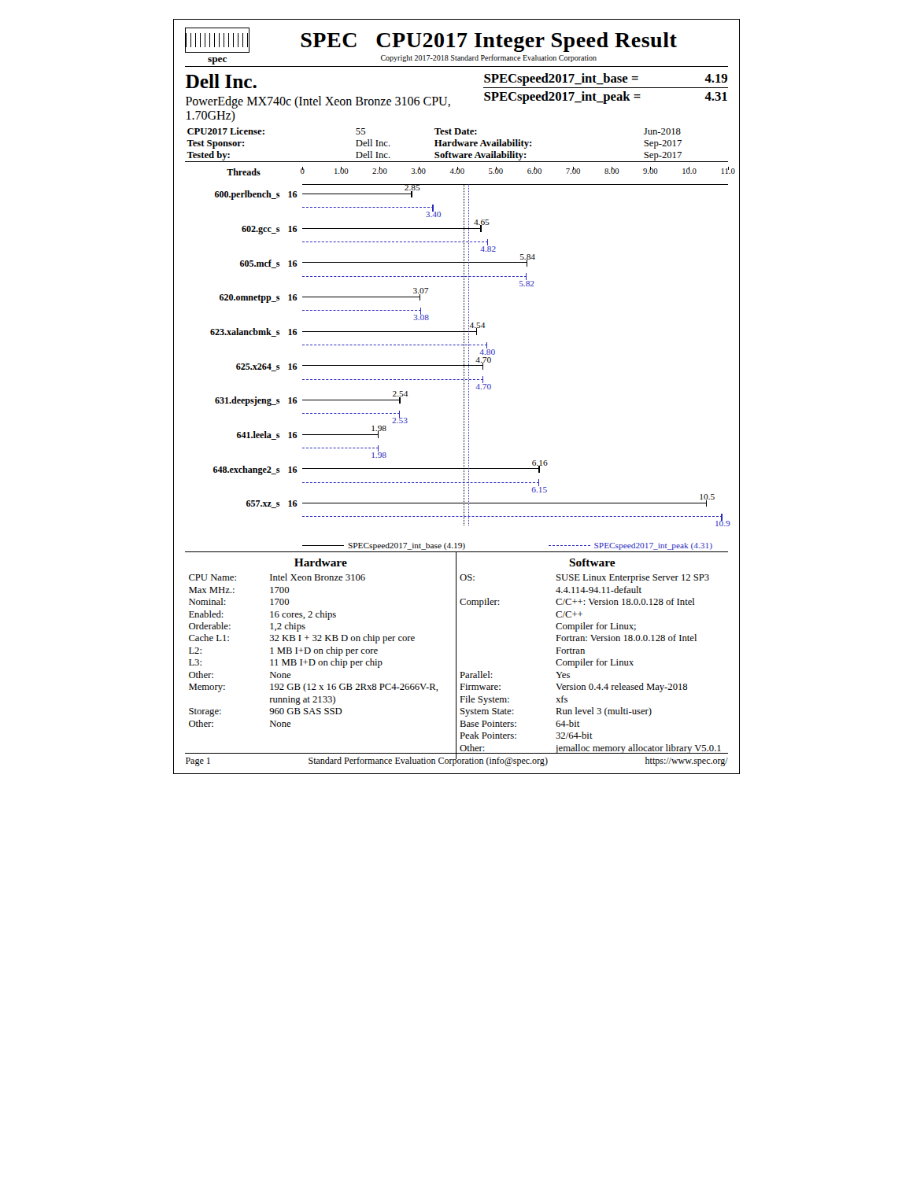spec
SPEC CPU2017 Integer Speed Result
Copyright 2017-2018 Standard Performance Evaluation Corporation
Dell Inc.
PowerEdge MX740c (Intel Xeon Bronze 3106 CPU,
1.70GHz)
SPECspeed2017_int_base = 4.19
SPECspeed2017_int_peak = 4.31
| CPU2017 License: | 55 | Test Date: | Jun-2018 |
| Test Sponsor: | Dell Inc. | Hardware Availability: | Sep-2017 |
| Tested by: | Dell Inc. | Software Availability: | Sep-2017 |
Threads
0 1.00 2.00 3.00 4.00 5.00 6.00 7.00 8.00 9.00 10.0 11.0
600.perlbench_s
16
2.85
3.40
602.gcc_s
16
4.65
4.82
605.mcf_s
16
5.84
5.82
620.omnetpp_s
16
3.07
3.08
623.xalancbmk_s
16
4.54
4.80
625.x264_s
16
4.70
4.70
631.deepsjeng_s
16
2.54
2.53
641.leela_s
16
1.98
1.98
648.exchange2_s
16
6.16
6.15
657.xz_s
16
10.5
10.9
SPECspeed2017_int_base (4.19)
SPECspeed2017_int_peak (4.31)
Hardware
| CPU Name: | Intel Xeon Bronze 3106 |
| Max MHz.: | 1700 |
| Nominal: | 1700 |
| Enabled: | 16 cores, 2 chips |
| Orderable: | 1,2 chips |
| Cache L1: | 32 KB I + 32 KB D on chip per core |
| L2: | 1 MB I+D on chip per core |
| L3: | 11 MB I+D on chip per chip |
| Other: | None |
| Memory: | 192 GB (12 x 16 GB 2Rx8 PC4-2666V-R, running at 2133) |
| Storage: | 960 GB SAS SSD |
| Other: | None |
Software
| OS: | SUSE Linux Enterprise Server 12 SP3 4.4.114-94.11-default |
| Compiler: | C/C++: Version 18.0.0.128 of Intel C/C++ Compiler for Linux; Fortran: Version 18.0.0.128 of Intel Fortran Compiler for Linux |
| Parallel: | Yes |
| Firmware: | Version 0.4.4 released May-2018 |
| File System: | xfs |
| System State: | Run level 3 (multi-user) |
| Base Pointers: | 64-bit |
| Peak Pointers: | 32/64-bit |
| Other: | jemalloc memory allocator library V5.0.1 |
Page 1
Standard Performance Evaluation Corporation (info@spec.org)
https://www.spec.org/